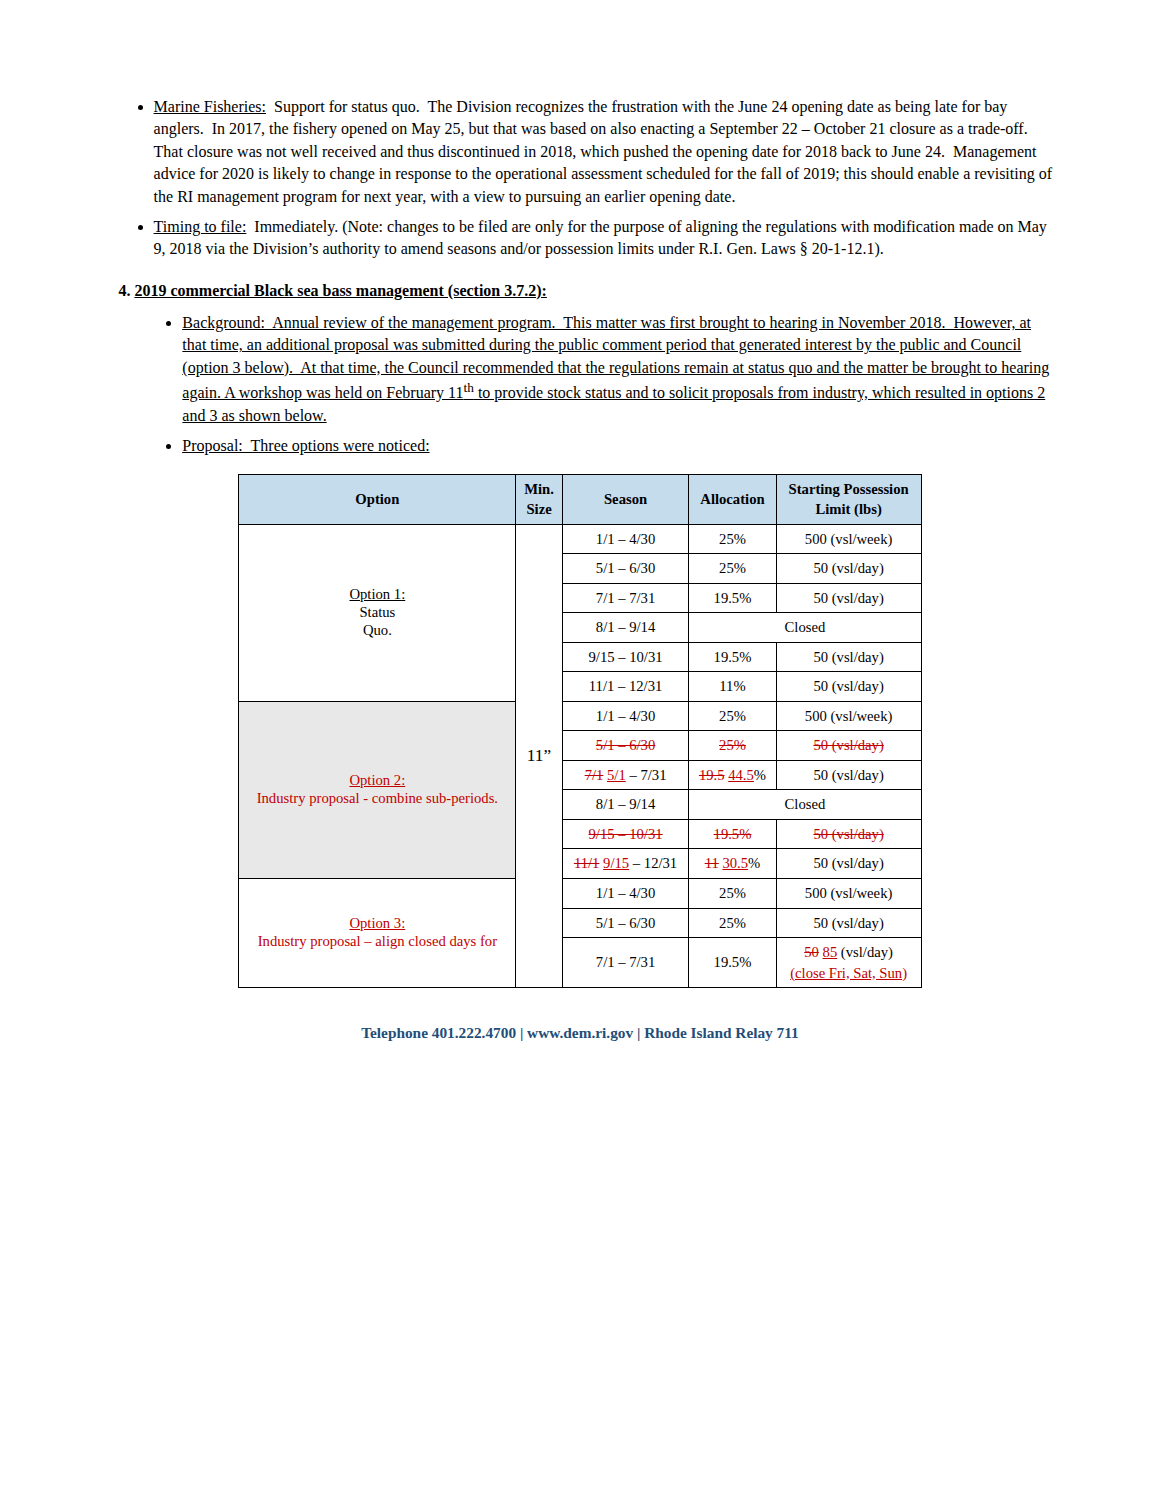Marine Fisheries: Support for status quo. The Division recognizes the frustration with the June 24 opening date as being late for bay anglers. In 2017, the fishery opened on May 25, but that was based on also enacting a September 22 – October 21 closure as a trade-off. That closure was not well received and thus discontinued in 2018, which pushed the opening date for 2018 back to June 24. Management advice for 2020 is likely to change in response to the operational assessment scheduled for the fall of 2019; this should enable a revisiting of the RI management program for next year, with a view to pursuing an earlier opening date.
Timing to file: Immediately. (Note: changes to be filed are only for the purpose of aligning the regulations with modification made on May 9, 2018 via the Division’s authority to amend seasons and/or possession limits under R.I. Gen. Laws § 20-1-12.1).
2019 commercial Black sea bass management (section 3.7.2):
Background: Annual review of the management program. This matter was first brought to hearing in November 2018. However, at that time, an additional proposal was submitted during the public comment period that generated interest by the public and Council (option 3 below). At that time, the Council recommended that the regulations remain at status quo and the matter be brought to hearing again. A workshop was held on February 11th to provide stock status and to solicit proposals from industry, which resulted in options 2 and 3 as shown below.
Proposal: Three options were noticed:
| Option | Min. Size | Season | Allocation | Starting Possession Limit (lbs) |
| --- | --- | --- | --- | --- |
| Option 1: Status Quo. | 11” | 1/1 – 4/30 | 25% | 500 (vsl/week) |
| 5/1 – 6/30 | 25% | 50 (vsl/day) |
| 7/1 – 7/31 | 19.5% | 50 (vsl/day) |
| 8/1 – 9/14 | Closed |
| 9/15 – 10/31 | 19.5% | 50 (vsl/day) |
| 11/1 – 12/31 | 11% | 50 (vsl/day) |
| Option 2: Industry proposal - combine sub-periods. | 1/1 – 4/30 | 25% | 500 (vsl/week) |
| 5/1 – 6/30 | 25% | 50 (vsl/day) |
| 7/1 5/1 – 7/31 | 19.5 44.5 % | 50 (vsl/day) |
| 8/1 – 9/14 | Closed |
| 9/15 – 10/31 | 19.5% | 50 (vsl/day) |
| 11/1 9/15 – 12/31 | 11 30.5 % | 50 (vsl/day) |
| Option 3: Industry proposal – align closed days for | 1/1 – 4/30 | 25% | 500 (vsl/week) |
| 5/1 – 6/30 | 25% | 50 (vsl/day) |
| 7/1 – 7/31 | 19.5% | 50 85 (vsl/day) (close Fri, Sat, Sun) |
Telephone 401.222.4700 | www.dem.ri.gov | Rhode Island Relay 711